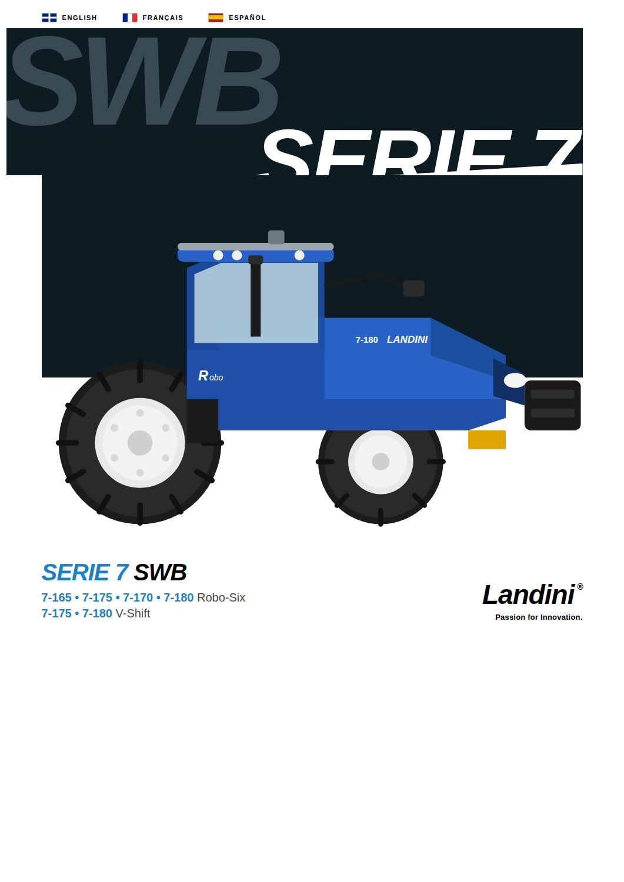ENGLISH FRANÇAIS ESPAÑOL
SWB SERIE 7
R obo 7-180 LANDINI
SERIE 7 SWB
7-165 • 7-175 • 7-170 • 7-180 Robo-Six
7-175 • 7-180 V-Shift
Landini®
Passion for Innovation.